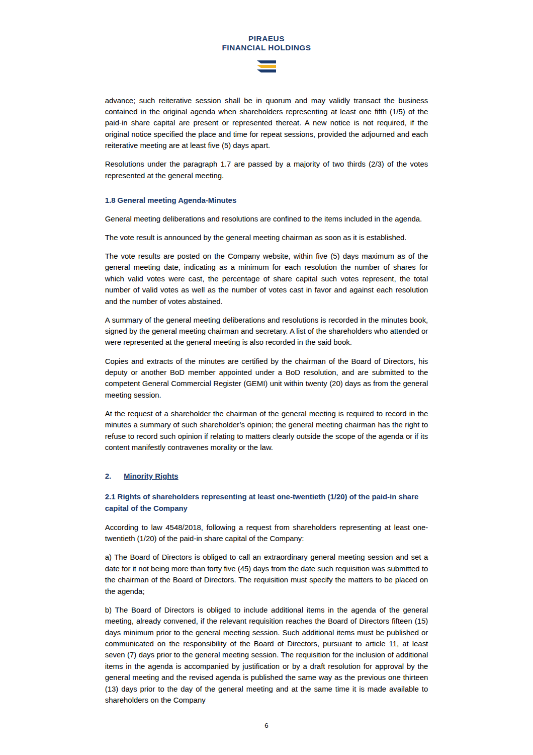PIRAEUS FINANCIAL HOLDINGS
advance; such reiterative session shall be in quorum and may validly transact the business contained in the original agenda when shareholders representing at least one fifth (1/5) of the paid-in share capital are present or represented thereat. A new notice is not required, if the original notice specified the place and time for repeat sessions, provided the adjourned and each reiterative meeting are at least five (5) days apart.
Resolutions under the paragraph 1.7 are passed by a majority of two thirds (2/3) of the votes represented at the general meeting.
1.8 General meeting Agenda-Minutes
General meeting deliberations and resolutions are confined to the items included in the agenda.
The vote result is announced by the general meeting chairman as soon as it is established.
The vote results are posted on the Company website, within five (5) days maximum as of the general meeting date, indicating as a minimum for each resolution the number of shares for which valid votes were cast, the percentage of share capital such votes represent, the total number of valid votes as well as the number of votes cast in favor and against each resolution and the number of votes abstained.
A summary of the general meeting deliberations and resolutions is recorded in the minutes book, signed by the general meeting chairman and secretary. A list of the shareholders who attended or were represented at the general meeting is also recorded in the said book.
Copies and extracts of the minutes are certified by the chairman of the Board of Directors, his deputy or another BoD member appointed under a BoD resolution, and are submitted to the competent General Commercial Register (GEMI) unit within twenty (20) days as from the general meeting session.
At the request of a shareholder the chairman of the general meeting is required to record in the minutes a summary of such shareholder’s opinion; the general meeting chairman has the right to refuse to record such opinion if relating to matters clearly outside the scope of the agenda or if its content manifestly contravenes morality or the law.
2. Minority Rights
2.1 Rights of shareholders representing at least one-twentieth (1/20) of the paid-in share capital of the Company
According to law 4548/2018, following a request from shareholders representing at least one-twentieth (1/20) of the paid-in share capital of the Company:
a) The Board of Directors is obliged to call an extraordinary general meeting session and set a date for it not being more than forty five (45) days from the date such requisition was submitted to the chairman of the Board of Directors. The requisition must specify the matters to be placed on the agenda;
b) The Board of Directors is obliged to include additional items in the agenda of the general meeting, already convened, if the relevant requisition reaches the Board of Directors fifteen (15) days minimum prior to the general meeting session. Such additional items must be published or communicated on the responsibility of the Board of Directors, pursuant to article 11, at least seven (7) days prior to the general meeting session. The requisition for the inclusion of additional items in the agenda is accompanied by justification or by a draft resolution for approval by the general meeting and the revised agenda is published the same way as the previous one thirteen (13) days prior to the day of the general meeting and at the same time it is made available to shareholders on the Company
6